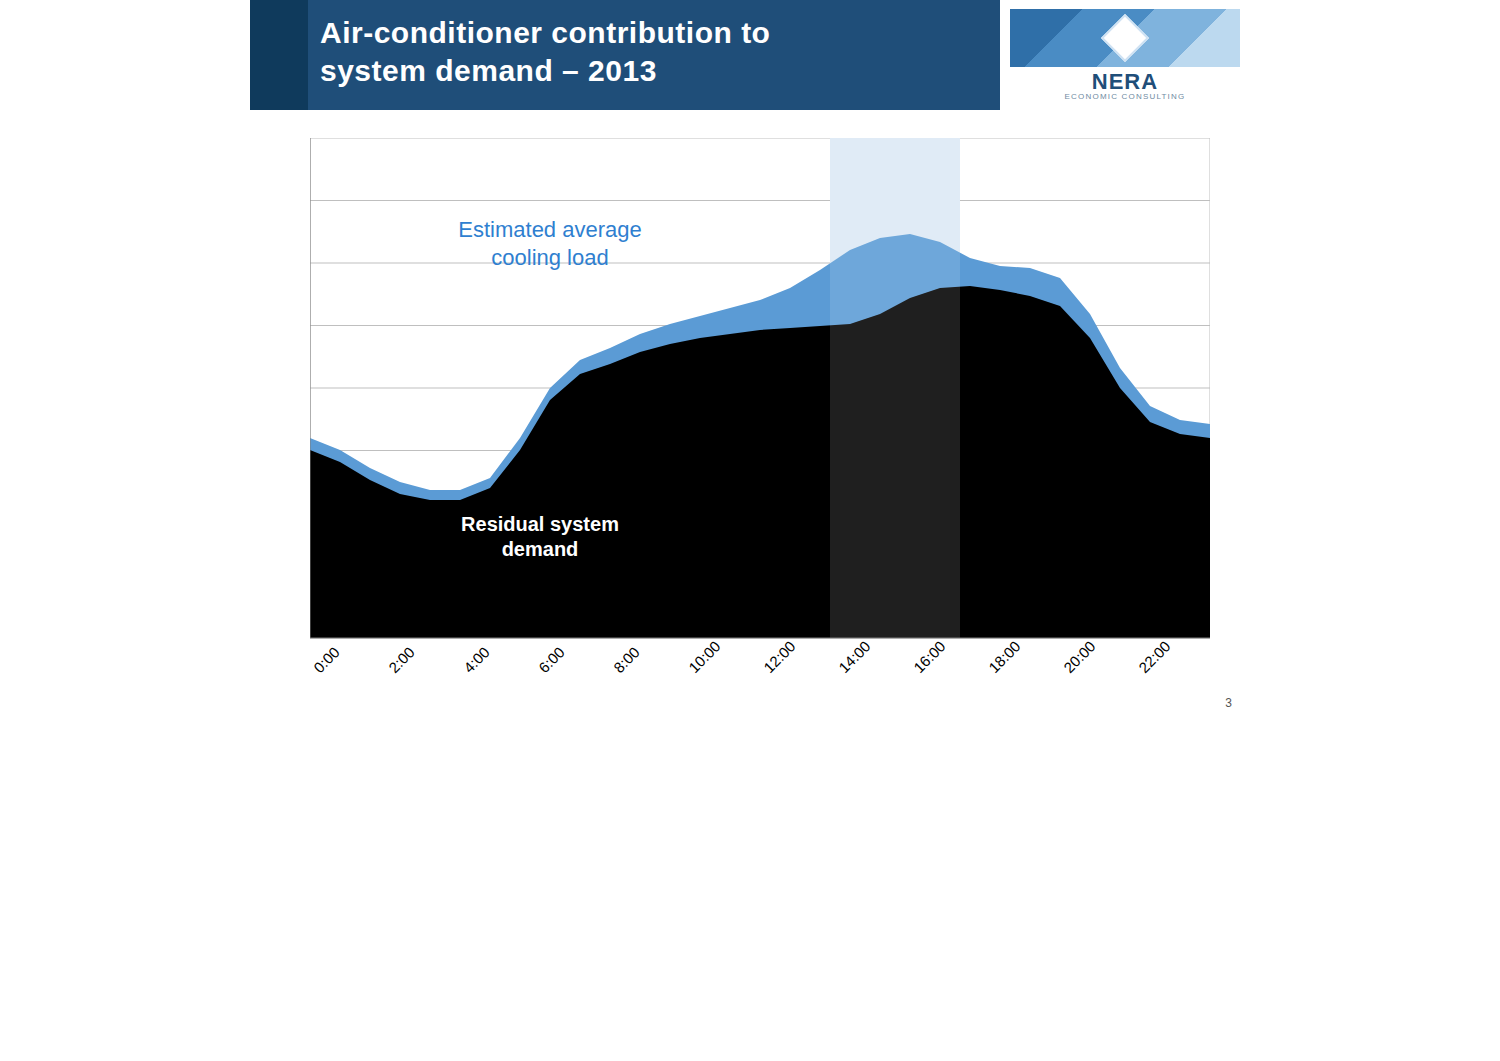Air-conditioner contribution to
system demand – 2013
NERA
ECONOMIC CONSULTING
Estimated average
cooling load
Residual system
demand
0:00 2:00 4:00 6:00 8:00 10:00 12:00 14:00 16:00 18:00 20:00 22:00
3